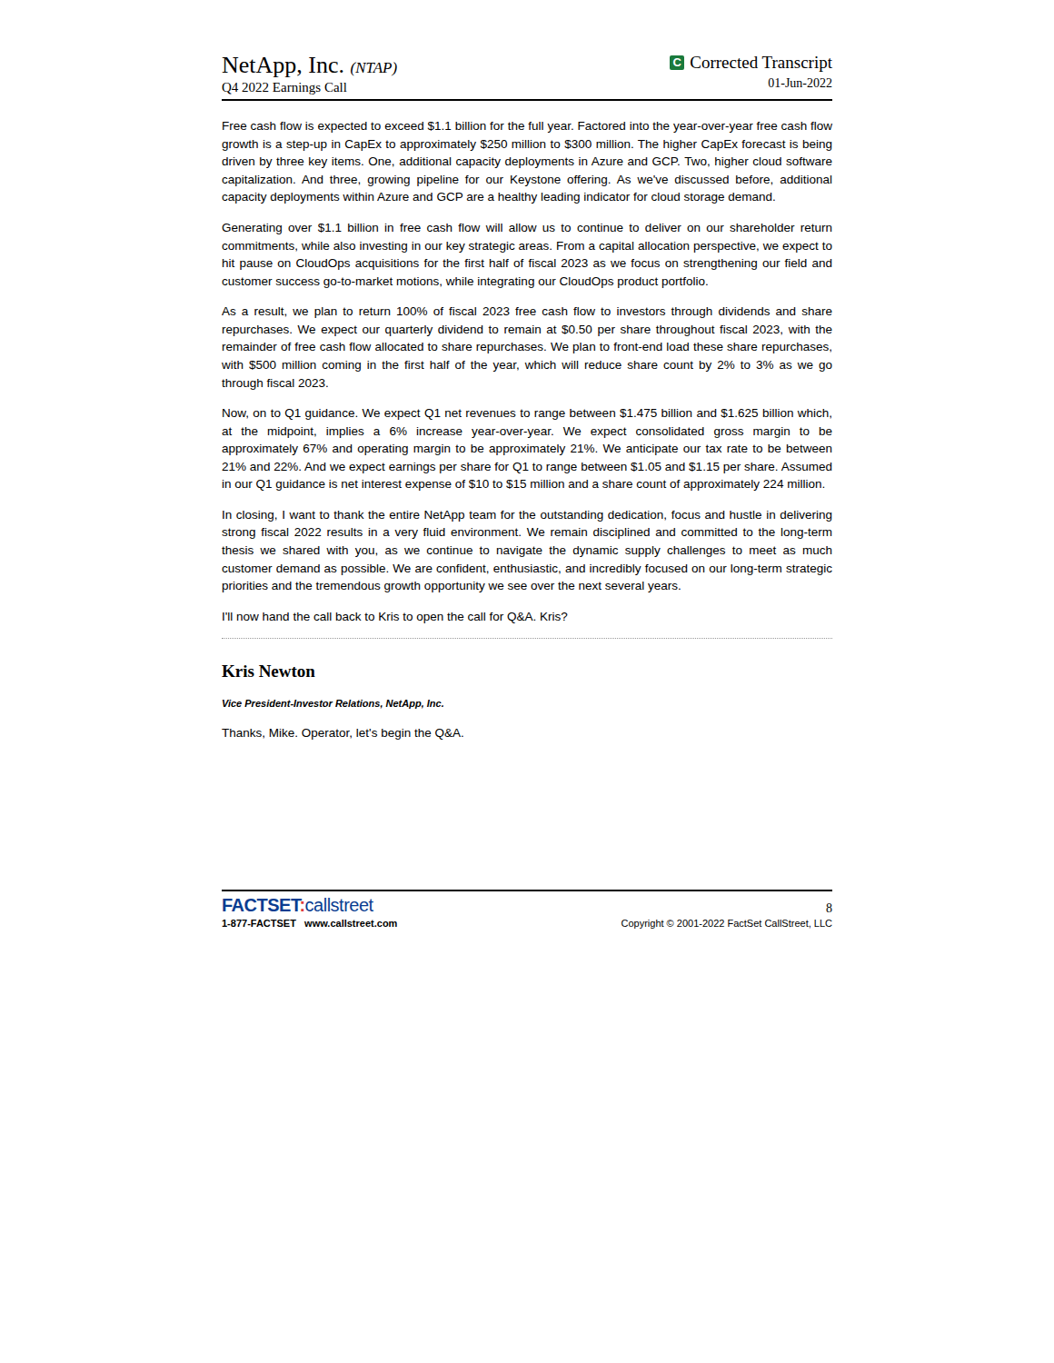NetApp, Inc. (NTAP)
Q4 2022 Earnings Call
C Corrected Transcript
01-Jun-2022
Free cash flow is expected to exceed $1.1 billion for the full year. Factored into the year-over-year free cash flow growth is a step-up in CapEx to approximately $250 million to $300 million. The higher CapEx forecast is being driven by three key items. One, additional capacity deployments in Azure and GCP. Two, higher cloud software capitalization. And three, growing pipeline for our Keystone offering. As we've discussed before, additional capacity deployments within Azure and GCP are a healthy leading indicator for cloud storage demand.
Generating over $1.1 billion in free cash flow will allow us to continue to deliver on our shareholder return commitments, while also investing in our key strategic areas. From a capital allocation perspective, we expect to hit pause on CloudOps acquisitions for the first half of fiscal 2023 as we focus on strengthening our field and customer success go-to-market motions, while integrating our CloudOps product portfolio.
As a result, we plan to return 100% of fiscal 2023 free cash flow to investors through dividends and share repurchases. We expect our quarterly dividend to remain at $0.50 per share throughout fiscal 2023, with the remainder of free cash flow allocated to share repurchases. We plan to front-end load these share repurchases, with $500 million coming in the first half of the year, which will reduce share count by 2% to 3% as we go through fiscal 2023.
Now, on to Q1 guidance. We expect Q1 net revenues to range between $1.475 billion and $1.625 billion which, at the midpoint, implies a 6% increase year-over-year. We expect consolidated gross margin to be approximately 67% and operating margin to be approximately 21%. We anticipate our tax rate to be between 21% and 22%. And we expect earnings per share for Q1 to range between $1.05 and $1.15 per share. Assumed in our Q1 guidance is net interest expense of $10 to $15 million and a share count of approximately 224 million.
In closing, I want to thank the entire NetApp team for the outstanding dedication, focus and hustle in delivering strong fiscal 2022 results in a very fluid environment. We remain disciplined and committed to the long-term thesis we shared with you, as we continue to navigate the dynamic supply challenges to meet as much customer demand as possible. We are confident, enthusiastic, and incredibly focused on our long-term strategic priorities and the tremendous growth opportunity we see over the next several years.
I'll now hand the call back to Kris to open the call for Q&A. Kris?
Kris Newton
Vice President-Investor Relations, NetApp, Inc.
Thanks, Mike. Operator, let's begin the Q&A.
FACTSET: callstreet
8
1-877-FACTSET www.callstreet.com
Copyright © 2001-2022 FactSet CallStreet, LLC